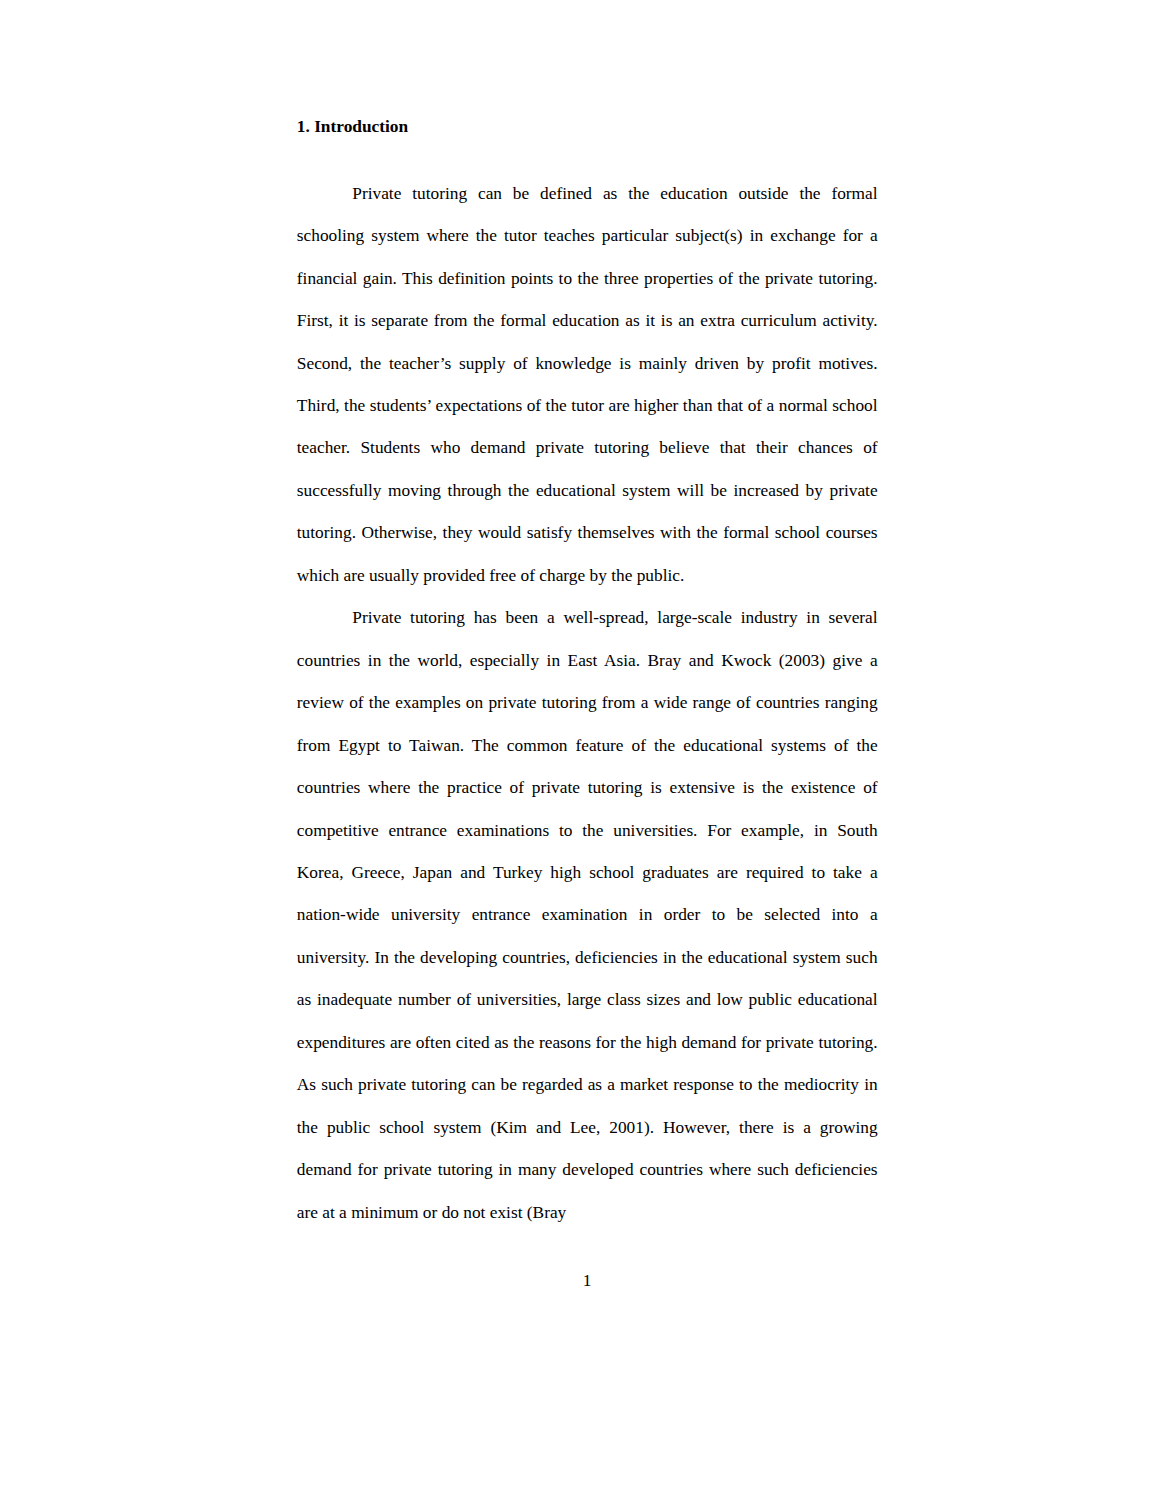1. Introduction
Private tutoring can be defined as the education outside the formal schooling system where the tutor teaches particular subject(s) in exchange for a financial gain. This definition points to the three properties of the private tutoring. First, it is separate from the formal education as it is an extra curriculum activity. Second, the teacher’s supply of knowledge is mainly driven by profit motives. Third, the students’ expectations of the tutor are higher than that of a normal school teacher. Students who demand private tutoring believe that their chances of successfully moving through the educational system will be increased by private tutoring. Otherwise, they would satisfy themselves with the formal school courses which are usually provided free of charge by the public.
Private tutoring has been a well-spread, large-scale industry in several countries in the world, especially in East Asia. Bray and Kwock (2003) give a review of the examples on private tutoring from a wide range of countries ranging from Egypt to Taiwan. The common feature of the educational systems of the countries where the practice of private tutoring is extensive is the existence of competitive entrance examinations to the universities. For example, in South Korea, Greece, Japan and Turkey high school graduates are required to take a nation-wide university entrance examination in order to be selected into a university. In the developing countries, deficiencies in the educational system such as inadequate number of universities, large class sizes and low public educational expenditures are often cited as the reasons for the high demand for private tutoring. As such private tutoring can be regarded as a market response to the mediocrity in the public school system (Kim and Lee, 2001). However, there is a growing demand for private tutoring in many developed countries where such deficiencies are at a minimum or do not exist (Bray
1